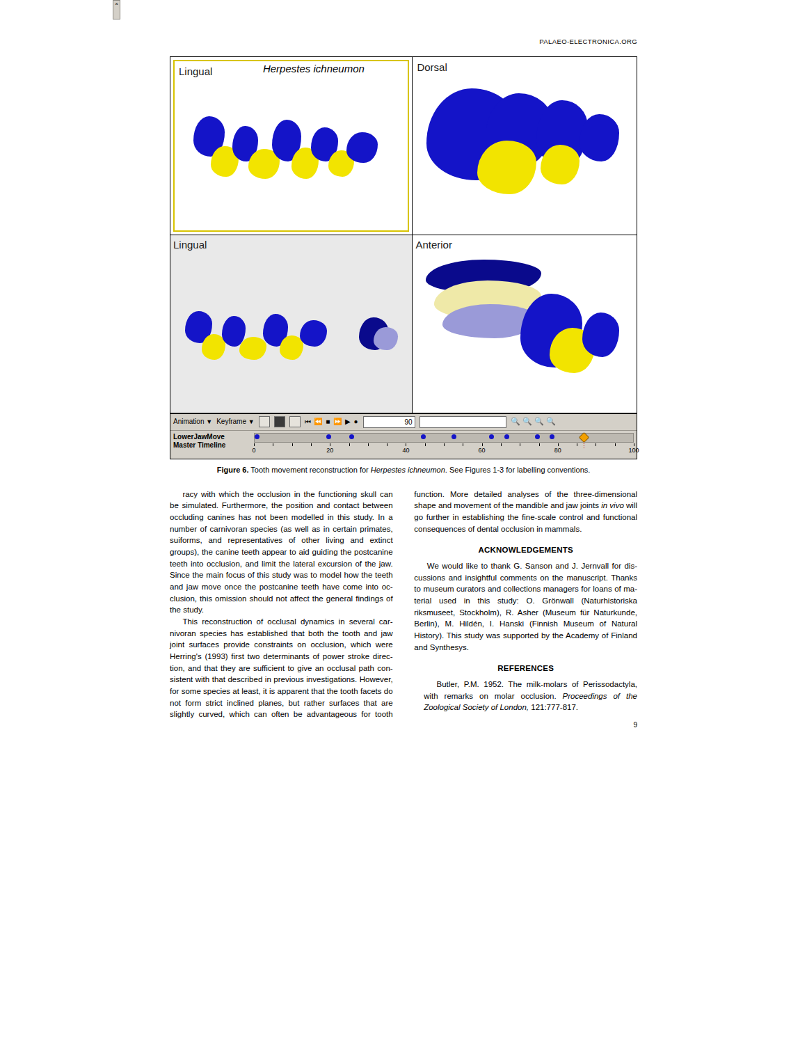PALAEO-ELECTRONICA.ORG
Lingual Herpestes ichneumon
Dorsal
Lingual
Anterior
Animation ▼ Keyframe ▼ ⏮ ⏪ ■ ⏩ ▶ ● 90 🔍 🔍 🔍 🔍
×
LowerJawMove
Master Timeline
0
20
40
60
80
100
⋮
Figure 6. Tooth movement reconstruction for Herpestes ichneumon. See Figures 1-3 for labelling conventions.
racy with which the occlusion in the functioning skull can be simulated. Furthermore, the position and contact between occluding canines has not been modelled in this study. In a number of carnivoran species (as well as in certain primates, suiforms, and representatives of other living and extinct groups), the canine teeth appear to aid guiding the postcanine teeth into occlusion, and limit the lateral excursion of the jaw. Since the main focus of this study was to model how the teeth and jaw move once the postcanine teeth have come into occlusion, this omission should not affect the general findings of the study.
This reconstruction of occlusal dynamics in several carnivoran species has established that both the tooth and jaw joint surfaces provide constraints on occlusion, which were Herring's (1993) first two determinants of power stroke direction, and that they are sufficient to give an occlusal path consistent with that described in previous investigations. However, for some species at least, it is apparent that the tooth facets do not form strict inclined planes, but rather surfaces that are slightly curved, which can often be advantageous for tooth function. More detailed analyses of the three-dimensional shape and movement of the mandible and jaw joints in vivo will go further in establishing the fine-scale control and functional consequences of dental occlusion in mammals.
ACKNOWLEDGEMENTS
We would like to thank G. Sanson and J. Jernvall for discussions and insightful comments on the manuscript. Thanks to museum curators and collections managers for loans of material used in this study: O. Grönwall (Naturhistoriska riksmuseet, Stockholm), R. Asher (Museum für Naturkunde, Berlin), M. Hildén, I. Hanski (Finnish Museum of Natural History). This study was supported by the Academy of Finland and Synthesys.
REFERENCES
Butler, P.M. 1952. The milk-molars of Perissodactyla, with remarks on molar occlusion. Proceedings of the Zoological Society of London, 121:777-817.
9